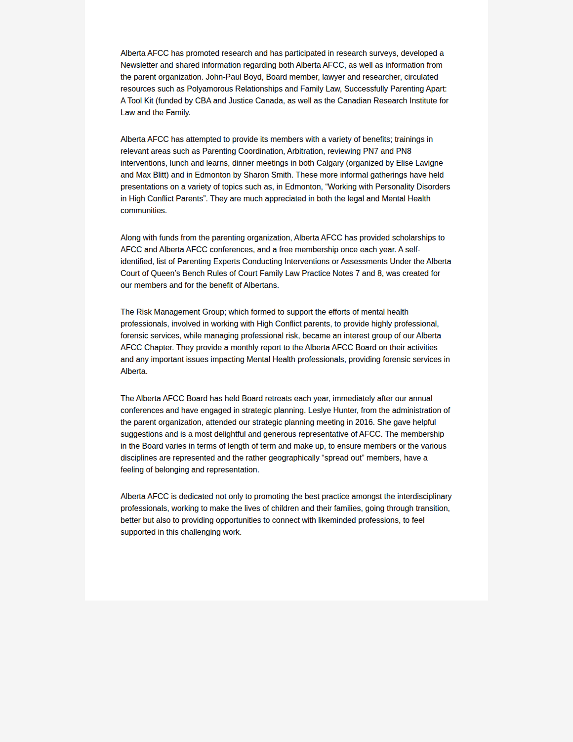Alberta AFCC has promoted research and has participated in research surveys, developed a Newsletter and shared information regarding both Alberta AFCC, as well as information from the parent organization. John-Paul Boyd, Board member, lawyer and researcher, circulated resources such as Polyamorous Relationships and Family Law, Successfully Parenting Apart: A Tool Kit (funded by CBA and Justice Canada, as well as the Canadian Research Institute for Law and the Family.
Alberta AFCC has attempted to provide its members with a variety of benefits; trainings in relevant areas such as Parenting Coordination, Arbitration, reviewing PN7 and PN8 interventions, lunch and learns, dinner meetings in both Calgary (organized by Elise Lavigne and Max Blitt) and in Edmonton by Sharon Smith. These more informal gatherings have held presentations on a variety of topics such as, in Edmonton, “Working with Personality Disorders in High Conflict Parents”. They are much appreciated in both the legal and Mental Health communities.
Along with funds from the parenting organization, Alberta AFCC has provided scholarships to AFCC and Alberta AFCC conferences, and a free membership once each year. A self-identified, list of Parenting Experts Conducting Interventions or Assessments Under the Alberta Court of Queen’s Bench Rules of Court Family Law Practice Notes 7 and 8, was created for our members and for the benefit of Albertans.
The Risk Management Group; which formed to support the efforts of mental health professionals, involved in working with High Conflict parents, to provide highly professional, forensic services, while managing professional risk, became an interest group of our Alberta AFCC Chapter. They provide a monthly report to the Alberta AFCC Board on their activities and any important issues impacting Mental Health professionals, providing forensic services in Alberta.
The Alberta AFCC Board has held Board retreats each year, immediately after our annual conferences and have engaged in strategic planning. Leslye Hunter, from the administration of the parent organization, attended our strategic planning meeting in 2016. She gave helpful suggestions and is a most delightful and generous representative of AFCC. The membership in the Board varies in terms of length of term and make up, to ensure members or the various disciplines are represented and the rather geographically “spread out” members, have a feeling of belonging and representation.
Alberta AFCC is dedicated not only to promoting the best practice amongst the interdisciplinary professionals, working to make the lives of children and their families, going through transition, better but also to providing opportunities to connect with likeminded professions, to feel supported in this challenging work.